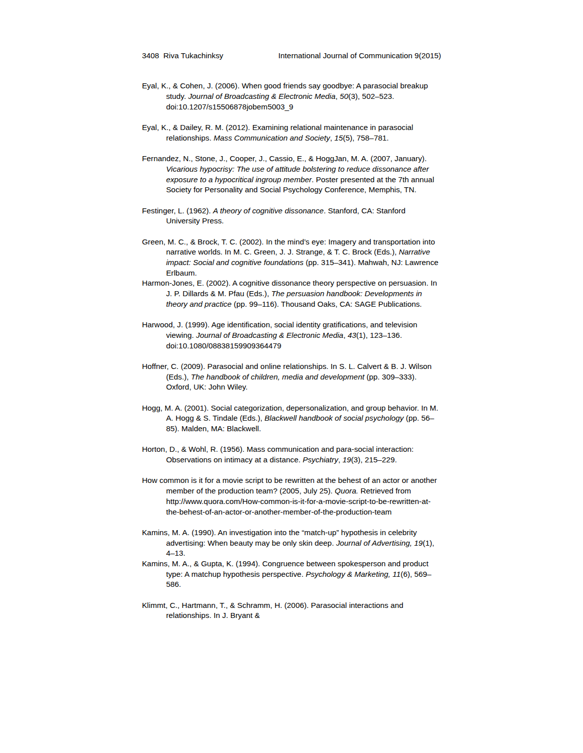3408 Riva Tukachinksy International Journal of Communication 9(2015)
Eyal, K., & Cohen, J. (2006). When good friends say goodbye: A parasocial breakup study. Journal of Broadcasting & Electronic Media, 50(3), 502–523. doi:10.1207/s15506878jobem5003_9
Eyal, K., & Dailey, R. M. (2012). Examining relational maintenance in parasocial relationships. Mass Communication and Society, 15(5), 758–781.
Fernandez, N., Stone, J., Cooper, J., Cassio, E., & HoggJan, M. A. (2007, January). Vicarious hypocrisy: The use of attitude bolstering to reduce dissonance after exposure to a hypocritical ingroup member. Poster presented at the 7th annual Society for Personality and Social Psychology Conference, Memphis, TN.
Festinger, L. (1962). A theory of cognitive dissonance. Stanford, CA: Stanford University Press.
Green, M. C., & Brock, T. C. (2002). In the mind’s eye: Imagery and transportation into narrative worlds. In M. C. Green, J. J. Strange, & T. C. Brock (Eds.), Narrative impact: Social and cognitive foundations (pp. 315–341). Mahwah, NJ: Lawrence Erlbaum.
Harmon-Jones, E. (2002). A cognitive dissonance theory perspective on persuasion. In J. P. Dillards & M. Pfau (Eds.), The persuasion handbook: Developments in theory and practice (pp. 99–116). Thousand Oaks, CA: SAGE Publications.
Harwood, J. (1999). Age identification, social identity gratifications, and television viewing. Journal of Broadcasting & Electronic Media, 43(1), 123–136. doi:10.1080/08838159909364479
Hoffner, C. (2009). Parasocial and online relationships. In S. L. Calvert & B. J. Wilson (Eds.), The handbook of children, media and development (pp. 309–333). Oxford, UK: John Wiley.
Hogg, M. A. (2001). Social categorization, depersonalization, and group behavior. In M. A. Hogg & S. Tindale (Eds.), Blackwell handbook of social psychology (pp. 56–85). Malden, MA: Blackwell.
Horton, D., & Wohl, R. (1956). Mass communication and para-social interaction: Observations on intimacy at a distance. Psychiatry, 19(3), 215–229.
How common is it for a movie script to be rewritten at the behest of an actor or another member of the production team? (2005, July 25). Quora. Retrieved from http://www.quora.com/How-common-is-it-for-a-movie-script-to-be-rewritten-at-the-behest-of-an-actor-or-another-member-of-the-production-team
Kamins, M. A. (1990). An investigation into the “match-up” hypothesis in celebrity advertising: When beauty may be only skin deep. Journal of Advertising, 19(1), 4–13.
Kamins, M. A., & Gupta, K. (1994). Congruence between spokesperson and product type: A matchup hypothesis perspective. Psychology & Marketing, 11(6), 569–586.
Klimmt, C., Hartmann, T., & Schramm, H. (2006). Parasocial interactions and relationships. In J. Bryant &